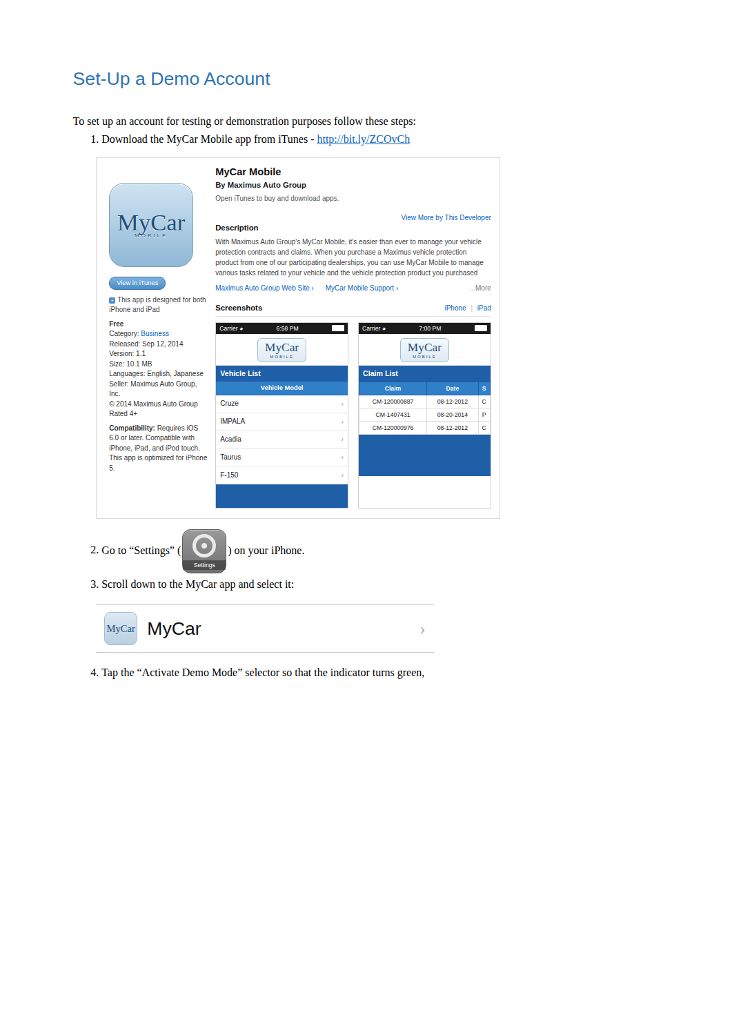Set-Up a Demo Account
To set up an account for testing or demonstration purposes follow these steps:
Download the MyCar Mobile app from iTunes - http://bit.ly/ZCOvCh
MyCarMOBILE
View in iTunes
+This app is designed for both iPhone and iPad
Free
Category: Business
Released: Sep 12, 2014
Version: 1.1
Size: 10.1 MB
Languages: English, Japanese
Seller: Maximus Auto Group, Inc.
© 2014 Maximus Auto Group
Rated 4+
Compatibility: Requires iOS 6.0 or later. Compatible with iPhone, iPad, and iPod touch. This app is optimized for iPhone 5.
MyCar Mobile
By Maximus Auto Group
Open iTunes to buy and download apps.
View More by This Developer
Description
With Maximus Auto Group's MyCar Mobile, it's easier than ever to manage your vehicle protection contracts and claims. When you purchase a Maximus vehicle protection product from one of our participating dealerships, you can use MyCar Mobile to manage various tasks related to your vehicle and the vehicle protection product you purchased
Maximus Auto Group Web Site › MyCar Mobile Support › ...More
Screenshots
iPhone | iPad
Carrier ◕6:58 PM
MyCarMOBILE
Vehicle List
Vehicle Model
Cruze›
IMPALA›
Acadia›
Taurus›
F-150›
Carrier ◕7:00 PM
MyCarMOBILE
Claim List
| Claim | Date | S |
| --- | --- | --- |
| CM-120000887 | 08-12-2012 | C |
| CM-1407431 | 08-20-2014 | P |
| CM-120000976 | 08-12-2012 | C |
Go to “Settings” ( Settings) on your iPhone.
Scroll down to the MyCar app and select it:
MyCar
MyCar
›
Tap the “Activate Demo Mode” selector so that the indicator turns green,